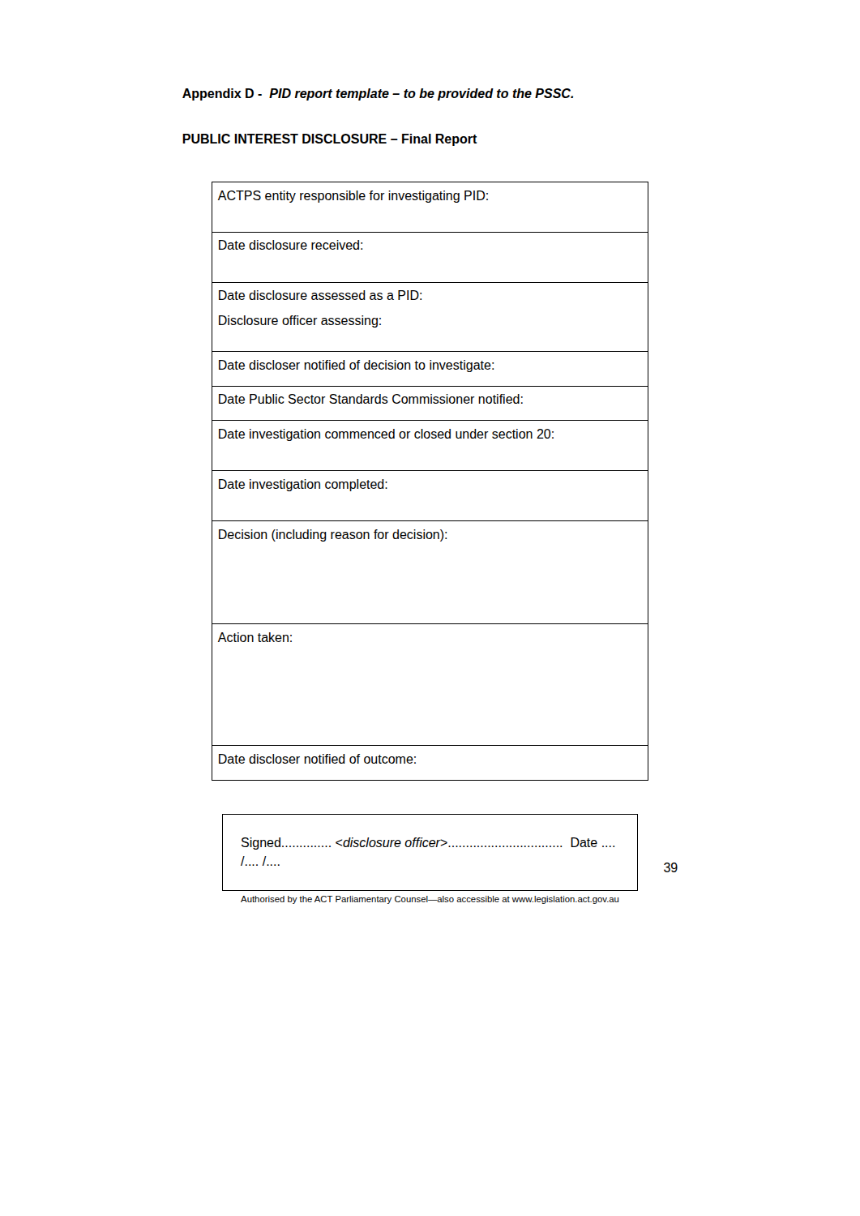Appendix D - PID report template – to be provided to the PSSC.
PUBLIC INTEREST DISCLOSURE – Final Report
| ACTPS entity responsible for investigating PID: |
| Date disclosure received: |
| Date disclosure assessed as a PID: Disclosure officer assessing: |
| Date discloser notified of decision to investigate: |
| Date Public Sector Standards Commissioner notified: |
| Date investigation commenced or closed under section 20: |
| Date investigation completed: |
| Decision (including reason for decision): |
| Action taken: |
| Date discloser notified of outcome: |
Signed.............. <disclosure officer>................................ Date .... /.... /....
39
Authorised by the ACT Parliamentary Counsel—also accessible at www.legislation.act.gov.au